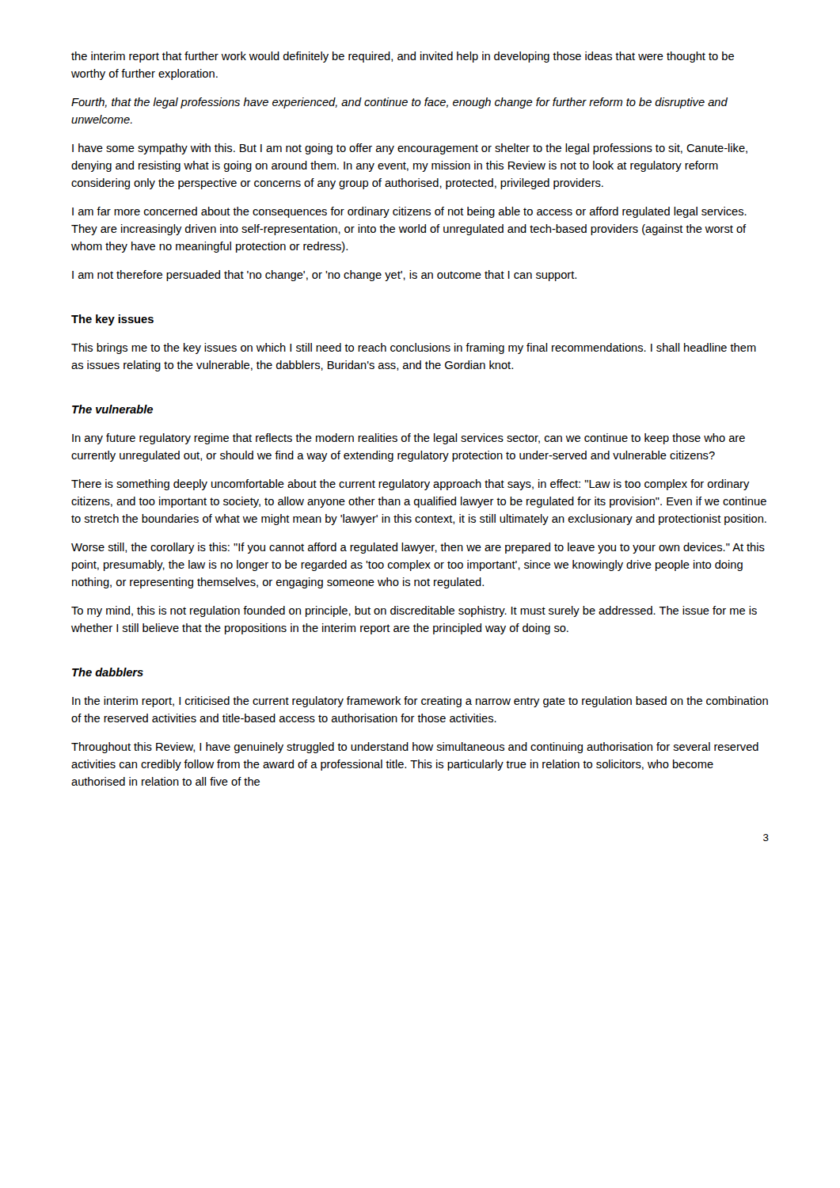the interim report that further work would definitely be required, and invited help in developing those ideas that were thought to be worthy of further exploration.
Fourth, that the legal professions have experienced, and continue to face, enough change for further reform to be disruptive and unwelcome.
I have some sympathy with this. But I am not going to offer any encouragement or shelter to the legal professions to sit, Canute-like, denying and resisting what is going on around them. In any event, my mission in this Review is not to look at regulatory reform considering only the perspective or concerns of any group of authorised, protected, privileged providers.
I am far more concerned about the consequences for ordinary citizens of not being able to access or afford regulated legal services. They are increasingly driven into self-representation, or into the world of unregulated and tech-based providers (against the worst of whom they have no meaningful protection or redress).
I am not therefore persuaded that 'no change', or 'no change yet', is an outcome that I can support.
The key issues
This brings me to the key issues on which I still need to reach conclusions in framing my final recommendations. I shall headline them as issues relating to the vulnerable, the dabblers, Buridan's ass, and the Gordian knot.
The vulnerable
In any future regulatory regime that reflects the modern realities of the legal services sector, can we continue to keep those who are currently unregulated out, or should we find a way of extending regulatory protection to under-served and vulnerable citizens?
There is something deeply uncomfortable about the current regulatory approach that says, in effect: "Law is too complex for ordinary citizens, and too important to society, to allow anyone other than a qualified lawyer to be regulated for its provision". Even if we continue to stretch the boundaries of what we might mean by 'lawyer' in this context, it is still ultimately an exclusionary and protectionist position.
Worse still, the corollary is this: "If you cannot afford a regulated lawyer, then we are prepared to leave you to your own devices." At this point, presumably, the law is no longer to be regarded as 'too complex or too important', since we knowingly drive people into doing nothing, or representing themselves, or engaging someone who is not regulated.
To my mind, this is not regulation founded on principle, but on discreditable sophistry. It must surely be addressed. The issue for me is whether I still believe that the propositions in the interim report are the principled way of doing so.
The dabblers
In the interim report, I criticised the current regulatory framework for creating a narrow entry gate to regulation based on the combination of the reserved activities and title-based access to authorisation for those activities.
Throughout this Review, I have genuinely struggled to understand how simultaneous and continuing authorisation for several reserved activities can credibly follow from the award of a professional title. This is particularly true in relation to solicitors, who become authorised in relation to all five of the
3